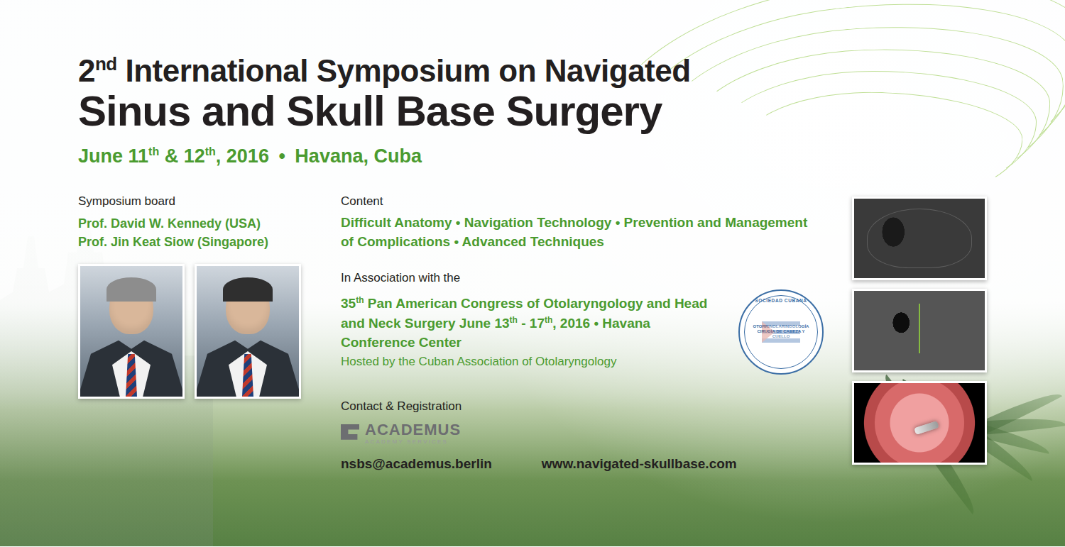2nd International Symposium on Navigated Sinus and Skull Base Surgery
June 11th & 12th, 2016 • Havana, Cuba
Symposium board
Prof. David W. Kennedy (USA)
Prof. Jin Keat Siow (Singapore)
Content
Difficult Anatomy • Navigation Technology • Prevention and Management of Complications • Advanced Techniques
In Association with the
35th Pan American Congress of Otolaryngology and Head and Neck Surgery June 13th - 17th, 2016 • Havana Conference Center
Hosted by the Cuban Association of Otolaryngology
Sociedad Cubana Otorrinolaringología
Cirugía de Cabeza y Cuello
Contact & Registration
ACADEMUS Academy Services
nsbs@academus.berlin www.navigated-skullbase.com